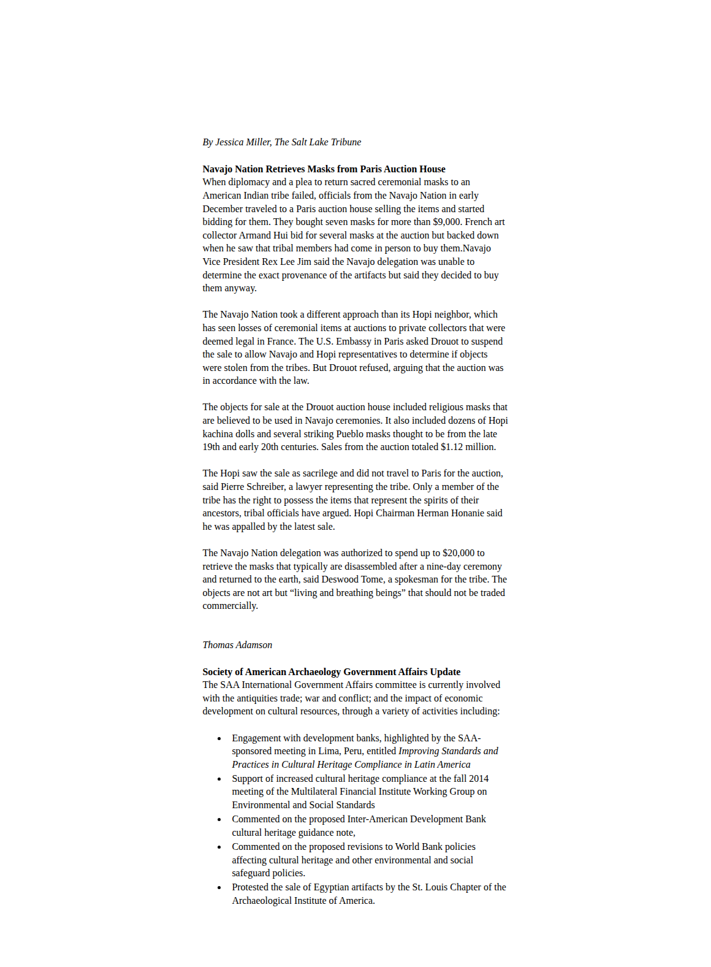By Jessica Miller, The Salt Lake Tribune
Navajo Nation Retrieves Masks from Paris Auction House
When diplomacy and a plea to return sacred ceremonial masks to an American Indian tribe failed, officials from the Navajo Nation in early December traveled to a Paris auction house selling the items and started bidding for them. They bought seven masks for more than $9,000. French art collector Armand Hui bid for several masks at the auction but backed down when he saw that tribal members had come in person to buy them.Navajo Vice President Rex Lee Jim said the Navajo delegation was unable to determine the exact provenance of the artifacts but said they decided to buy them anyway.
The Navajo Nation took a different approach than its Hopi neighbor, which has seen losses of ceremonial items at auctions to private collectors that were deemed legal in France. The U.S. Embassy in Paris asked Drouot to suspend the sale to allow Navajo and Hopi representatives to determine if objects were stolen from the tribes. But Drouot refused, arguing that the auction was in accordance with the law.
The objects for sale at the Drouot auction house included religious masks that are believed to be used in Navajo ceremonies. It also included dozens of Hopi kachina dolls and several striking Pueblo masks thought to be from the late 19th and early 20th centuries. Sales from the auction totaled $1.12 million.
The Hopi saw the sale as sacrilege and did not travel to Paris for the auction, said Pierre Schreiber, a lawyer representing the tribe. Only a member of the tribe has the right to possess the items that represent the spirits of their ancestors, tribal officials have argued. Hopi Chairman Herman Honanie said he was appalled by the latest sale.
The Navajo Nation delegation was authorized to spend up to $20,000 to retrieve the masks that typically are disassembled after a nine-day ceremony and returned to the earth, said Deswood Tome, a spokesman for the tribe. The objects are not art but “living and breathing beings” that should not be traded commercially.
Thomas Adamson
Society of American Archaeology Government Affairs Update
The SAA International Government Affairs committee is currently involved with the antiquities trade; war and conflict; and the impact of economic development on cultural resources, through a variety of activities including:
Engagement with development banks, highlighted by the SAA-sponsored meeting in Lima, Peru, entitled Improving Standards and Practices in Cultural Heritage Compliance in Latin America
Support of increased cultural heritage compliance at the fall 2014 meeting of the Multilateral Financial Institute Working Group on Environmental and Social Standards
Commented on the proposed Inter-American Development Bank cultural heritage guidance note,
Commented on the proposed revisions to World Bank policies affecting cultural heritage and other environmental and social safeguard policies.
Protested the sale of Egyptian artifacts by the St. Louis Chapter of the Archaeological Institute of America.